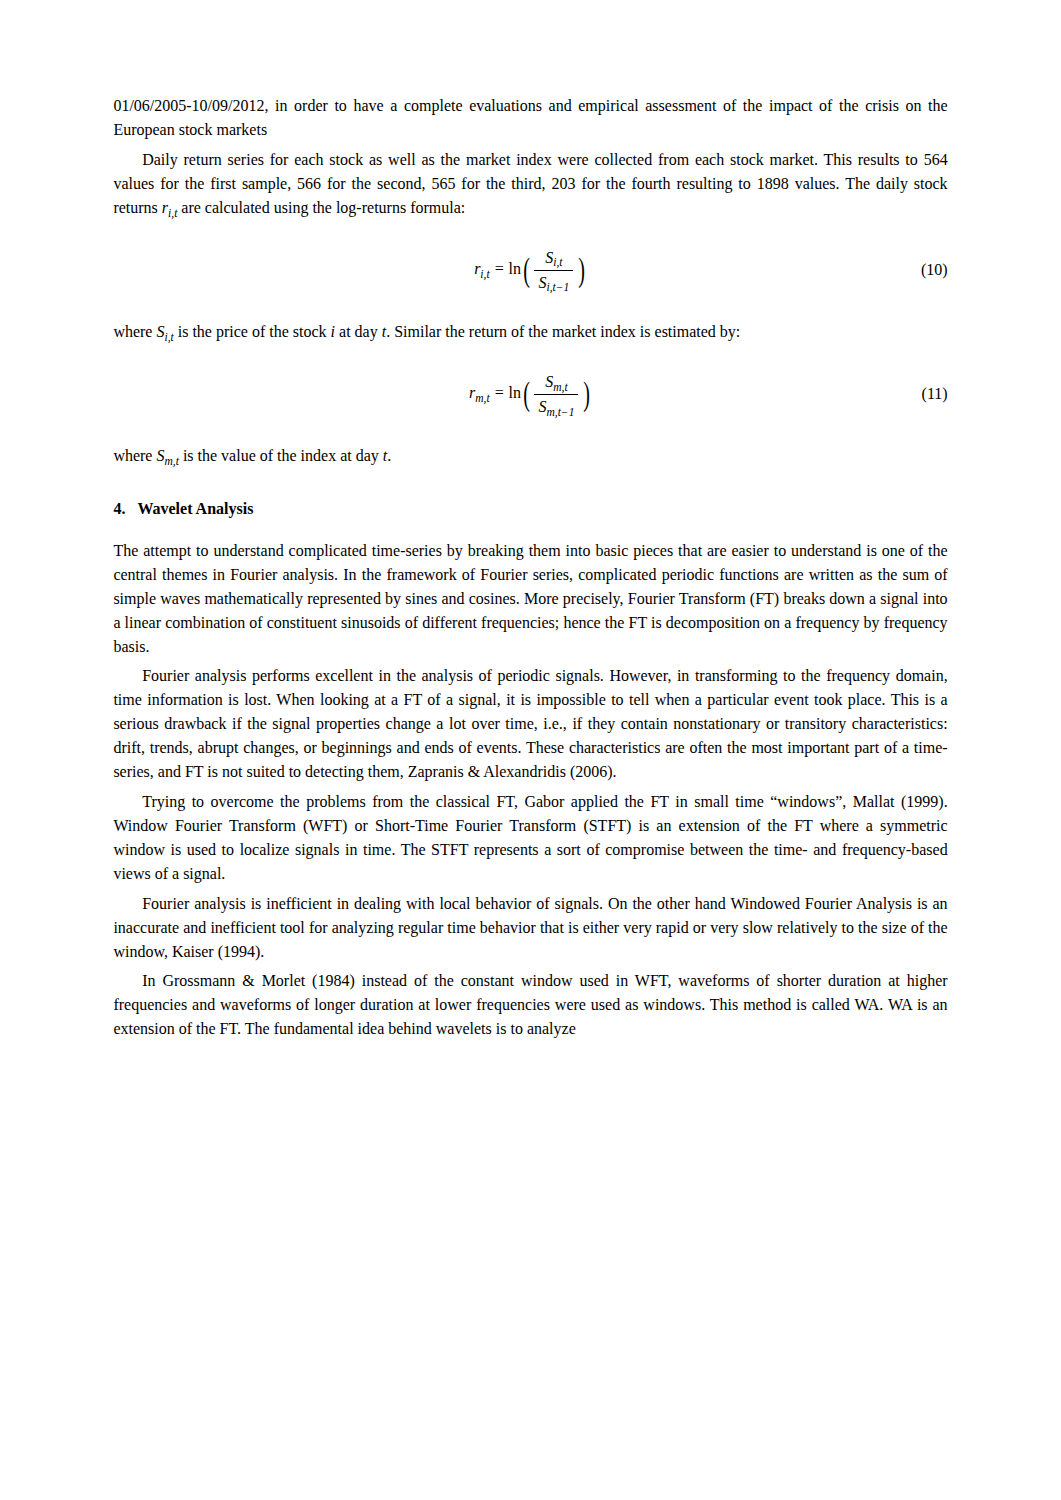01/06/2005-10/09/2012, in order to have a complete evaluations and empirical assessment of the impact of the crisis on the European stock markets
Daily return series for each stock as well as the market index were collected from each stock market. This results to 564 values for the first sample, 566 for the second, 565 for the third, 203 for the fourth resulting to 1898 values. The daily stock returns ri,t are calculated using the log-returns formula:
ri,t = ln(Si,t Si,t−1) (10)
where Si,t is the price of the stock i at day t. Similar the return of the market index is estimated by:
rm,t = ln(Sm,t Sm,t−1) (11)
where Sm,t is the value of the index at day t.
4. Wavelet Analysis
The attempt to understand complicated time-series by breaking them into basic pieces that are easier to understand is one of the central themes in Fourier analysis. In the framework of Fourier series, complicated periodic functions are written as the sum of simple waves mathematically represented by sines and cosines. More precisely, Fourier Transform (FT) breaks down a signal into a linear combination of constituent sinusoids of different frequencies; hence the FT is decomposition on a frequency by frequency basis.
Fourier analysis performs excellent in the analysis of periodic signals. However, in transforming to the frequency domain, time information is lost. When looking at a FT of a signal, it is impossible to tell when a particular event took place. This is a serious drawback if the signal properties change a lot over time, i.e., if they contain nonstationary or transitory characteristics: drift, trends, abrupt changes, or beginnings and ends of events. These characteristics are often the most important part of a time-series, and FT is not suited to detecting them, Zapranis & Alexandridis (2006).
Trying to overcome the problems from the classical FT, Gabor applied the FT in small time “windows”, Mallat (1999). Window Fourier Transform (WFT) or Short-Time Fourier Transform (STFT) is an extension of the FT where a symmetric window is used to localize signals in time. The STFT represents a sort of compromise between the time- and frequency-based views of a signal.
Fourier analysis is inefficient in dealing with local behavior of signals. On the other hand Windowed Fourier Analysis is an inaccurate and inefficient tool for analyzing regular time behavior that is either very rapid or very slow relatively to the size of the window, Kaiser (1994).
In Grossmann & Morlet (1984) instead of the constant window used in WFT, waveforms of shorter duration at higher frequencies and waveforms of longer duration at lower frequencies were used as windows. This method is called WA. WA is an extension of the FT. The fundamental idea behind wavelets is to analyze